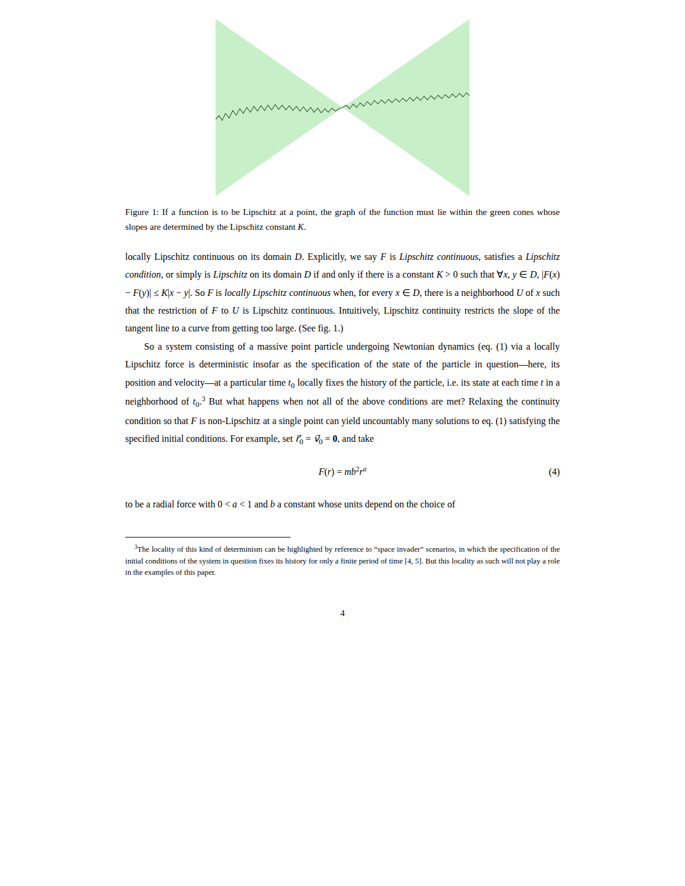Figure 1: If a function is to be Lipschitz at a point, the graph of the function must lie within the green cones whose slopes are determined by the Lipschitz constant K.
locally Lipschitz continuous on its domain D. Explicitly, we say F is Lipschitz continuous, satisfies a Lipschitz condition, or simply is Lipschitz on its domain D if and only if there is a constant K > 0 such that ∀x, y ∈ D, |F(x) − F(y)| ≤ K|x − y|. So F is locally Lipschitz continuous when, for every x ∈ D, there is a neighborhood U of x such that the restriction of F to U is Lipschitz continuous. Intuitively, Lipschitz continuity restricts the slope of the tangent line to a curve from getting too large. (See fig. 1.)
So a system consisting of a massive point particle undergoing Newtonian dynamics (eq. (1) via a locally Lipschitz force is deterministic insofar as the specification of the state of the particle in question—here, its position and velocity—at a particular time t0 locally fixes the history of the particle, i.e. its state at each time t in a neighborhood of t0.3 But what happens when not all of the above conditions are met? Relaxing the continuity condition so that F is non-Lipschitz at a single point can yield uncountably many solutions to eq. (1) satisfying the specified initial conditions. For example, set r⃗0 = v⃗0 = 0, and take
F(r) = mb2ra
(4)
to be a radial force with 0 < a < 1 and b a constant whose units depend on the choice of
3The locality of this kind of determinism can be highlighted by reference to “space invader” scenarios, in which the specification of the initial conditions of the system in question fixes its history for only a finite period of time [4, 5]. But this locality as such will not play a role in the examples of this paper.
4